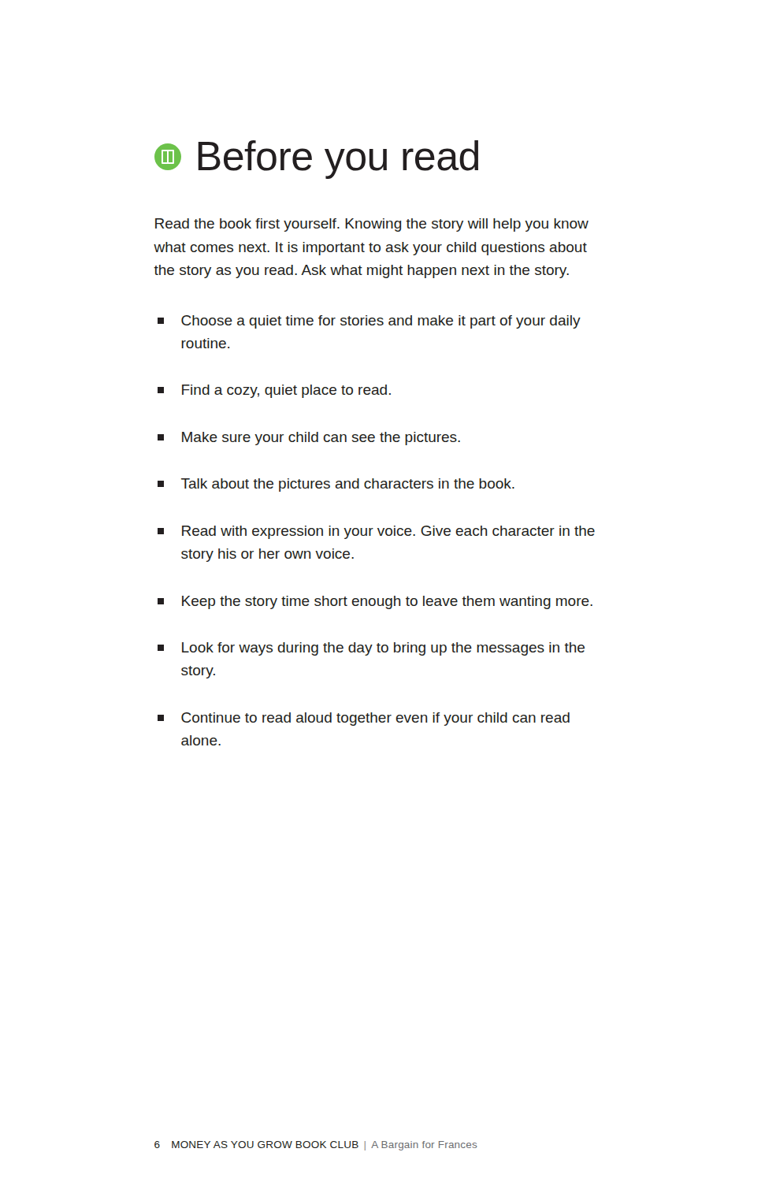Before you read
Read the book first yourself. Knowing the story will help you know what comes next. It is important to ask your child questions about the story as you read. Ask what might happen next in the story.
Choose a quiet time for stories and make it part of your daily routine.
Find a cozy, quiet place to read.
Make sure your child can see the pictures.
Talk about the pictures and characters in the book.
Read with expression in your voice. Give each character in the story his or her own voice.
Keep the story time short enough to leave them wanting more.
Look for ways during the day to bring up the messages in the story.
Continue to read aloud together even if your child can read alone.
6 Money as you grow book club|A Bargain for Frances